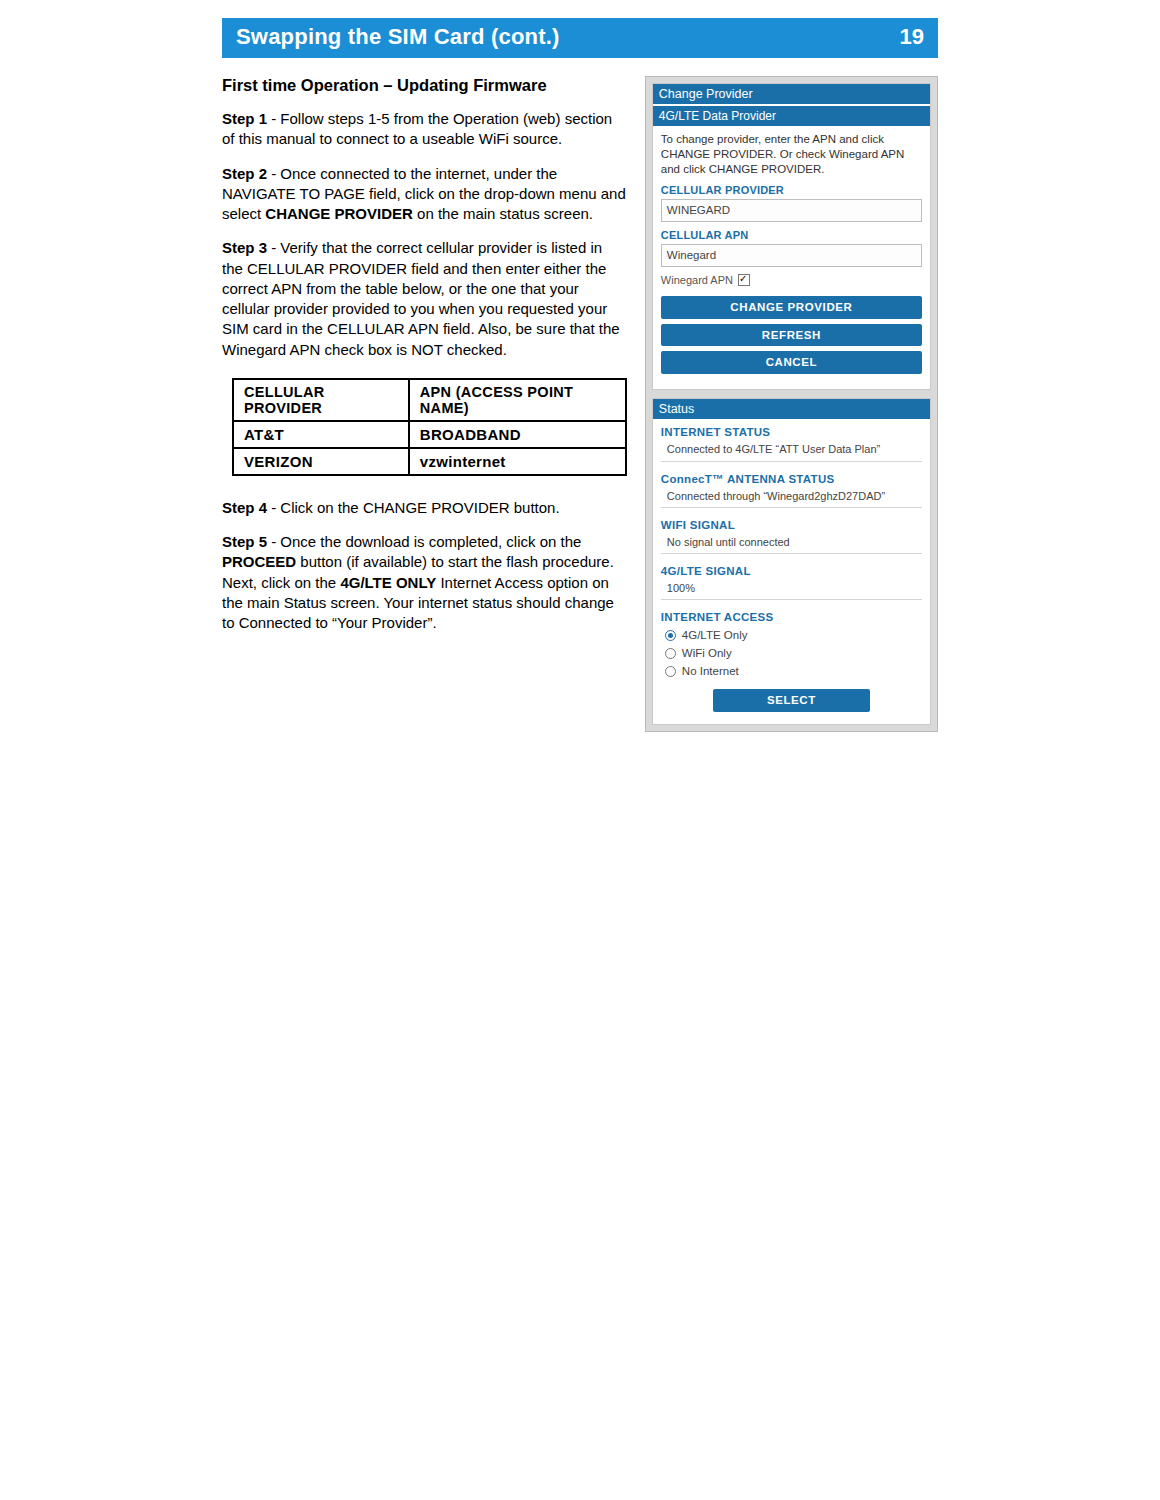Swapping the SIM Card (cont.)
19
First time Operation – Updating Firmware
Step 1 - Follow steps 1-5 from the Operation (web) section of this manual to connect to a useable WiFi source.
Step 2 - Once connected to the internet, under the NAVIGATE TO PAGE field, click on the drop-down menu and select CHANGE PROVIDER on the main status screen.
Step 3 - Verify that the correct cellular provider is listed in the CELLULAR PROVIDER field and then enter either the correct APN from the table below, or the one that your cellular provider provided to you when you requested your SIM card in the CELLULAR APN field. Also, be sure that the Winegard APN check box is NOT checked.
| CELLULAR PROVIDER | APN (ACCESS POINT NAME) |
| --- | --- |
| AT&T | BROADBAND |
| VERIZON | vzwinternet |
Step 4 - Click on the CHANGE PROVIDER button.
Step 5 - Once the download is completed, click on the PROCEED button (if available) to start the flash procedure. Next, click on the 4G/LTE ONLY Internet Access option on the main Status screen. Your internet status should change to Connected to “Your Provider”.
Change Provider
4G/LTE Data Provider
To change provider, enter the APN and click CHANGE PROVIDER. Or check Winegard APN and click CHANGE PROVIDER.
CELLULAR PROVIDER
WINEGARD
CELLULAR APN
Winegard
Winegard APN
CHANGE PROVIDER
REFRESH
CANCEL
Status
INTERNET STATUS
Connected to 4G/LTE “ATT User Data Plan”
ConnecT™ ANTENNA STATUS
Connected through “Winegard2ghzD27DAD”
WIFI SIGNAL
No signal until connected
4G/LTE SIGNAL
100%
INTERNET ACCESS
4G/LTE Only
WiFi Only
No Internet
SELECT